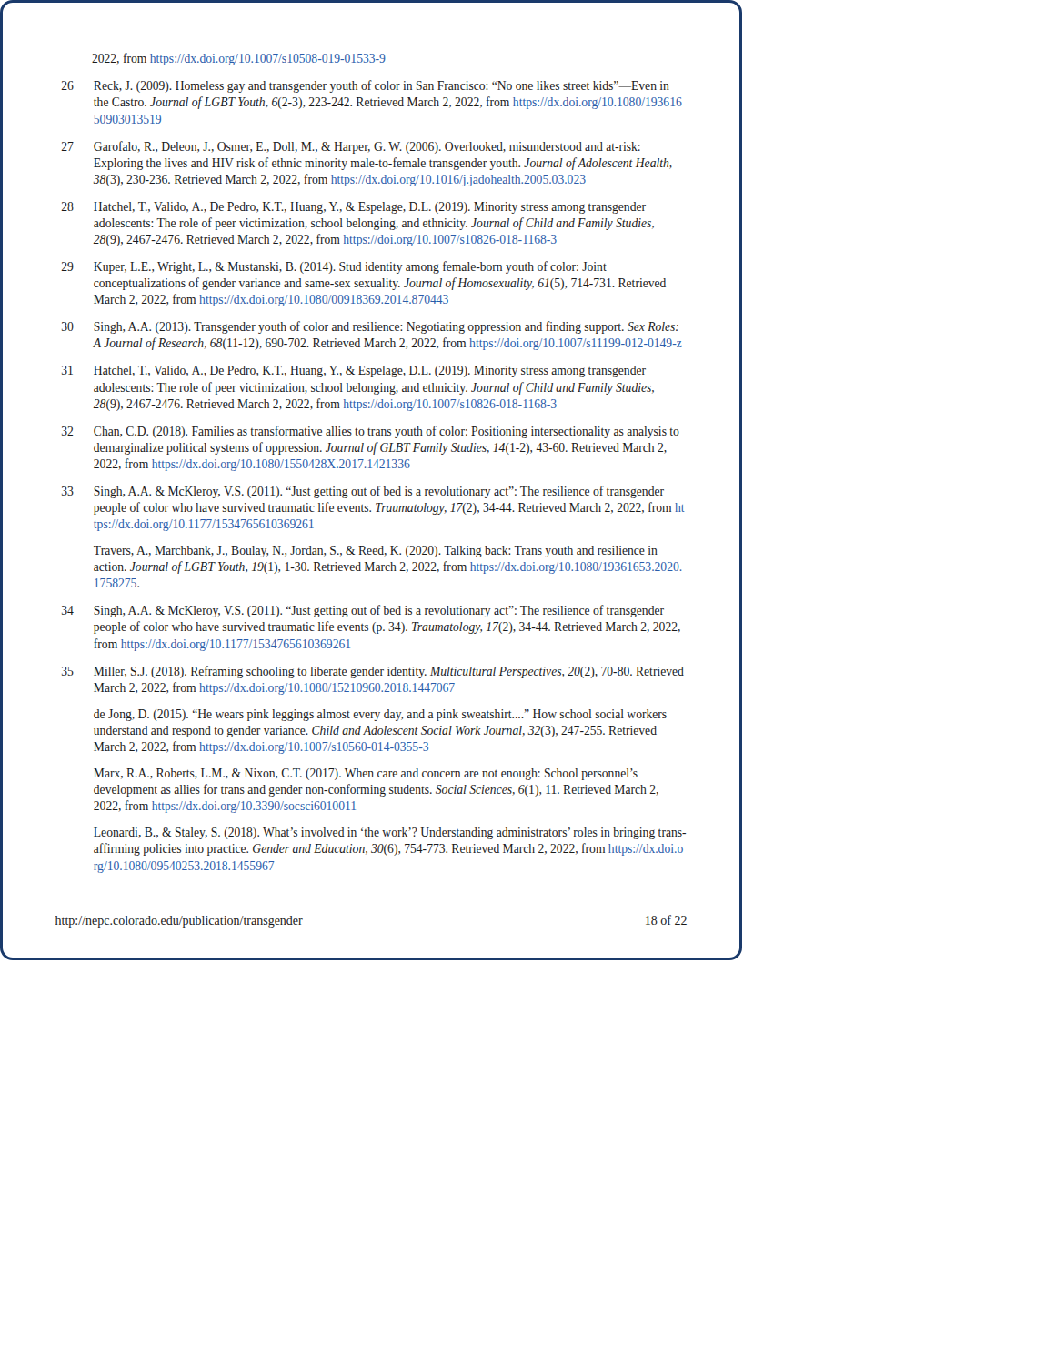2022, from https://dx.doi.org/10.1007/s10508-019-01533-9
26
Reck, J. (2009). Homeless gay and transgender youth of color in San Francisco: “No one likes street kids”—Even in the Castro. Journal of LGBT Youth, 6(2-3), 223-242. Retrieved March 2, 2022, from https://dx.doi.org/10.1080/19361650903013519
27
Garofalo, R., Deleon, J., Osmer, E., Doll, M., & Harper, G. W. (2006). Overlooked, misunderstood and at-risk: Exploring the lives and HIV risk of ethnic minority male-to-female transgender youth. Journal of Adolescent Health, 38(3), 230-236. Retrieved March 2, 2022, from https://dx.doi.org/10.1016/j.jadohealth.2005.03.023
28
Hatchel, T., Valido, A., De Pedro, K.T., Huang, Y., & Espelage, D.L. (2019). Minority stress among transgender adolescents: The role of peer victimization, school belonging, and ethnicity. Journal of Child and Family Studies, 28(9), 2467-2476. Retrieved March 2, 2022, from https://doi.org/10.1007/s10826-018-1168-3
29
Kuper, L.E., Wright, L., & Mustanski, B. (2014). Stud identity among female-born youth of color: Joint conceptualizations of gender variance and same-sex sexuality. Journal of Homosexuality, 61(5), 714-731. Retrieved March 2, 2022, from https://dx.doi.org/10.1080/00918369.2014.870443
30
Singh, A.A. (2013). Transgender youth of color and resilience: Negotiating oppression and finding support. Sex Roles: A Journal of Research, 68(11-12), 690-702. Retrieved March 2, 2022, from https://doi.org/10.1007/s11199-012-0149-z
31
Hatchel, T., Valido, A., De Pedro, K.T., Huang, Y., & Espelage, D.L. (2019). Minority stress among transgender adolescents: The role of peer victimization, school belonging, and ethnicity. Journal of Child and Family Studies, 28(9), 2467-2476. Retrieved March 2, 2022, from https://doi.org/10.1007/s10826-018-1168-3
32
Chan, C.D. (2018). Families as transformative allies to trans youth of color: Positioning intersectionality as analysis to demarginalize political systems of oppression. Journal of GLBT Family Studies, 14(1-2), 43-60. Retrieved March 2, 2022, from https://dx.doi.org/10.1080/1550428X.2017.1421336
33
Singh, A.A. & McKleroy, V.S. (2011). “Just getting out of bed is a revolutionary act”: The resilience of transgender people of color who have survived traumatic life events. Traumatology, 17(2), 34-44. Retrieved March 2, 2022, from https://dx.doi.org/10.1177/1534765610369261
Travers, A., Marchbank, J., Boulay, N., Jordan, S., & Reed, K. (2020). Talking back: Trans youth and resilience in action. Journal of LGBT Youth, 19(1), 1-30. Retrieved March 2, 2022, from https://dx.doi.org/10.1080/19361653.2020.1758275.
34
Singh, A.A. & McKleroy, V.S. (2011). “Just getting out of bed is a revolutionary act”: The resilience of transgender people of color who have survived traumatic life events (p. 34). Traumatology, 17(2), 34-44. Retrieved March 2, 2022, from https://dx.doi.org/10.1177/1534765610369261
35
Miller, S.J. (2018). Reframing schooling to liberate gender identity. Multicultural Perspectives, 20(2), 70-80. Retrieved March 2, 2022, from https://dx.doi.org/10.1080/15210960.2018.1447067
de Jong, D. (2015). “He wears pink leggings almost every day, and a pink sweatshirt....” How school social workers understand and respond to gender variance. Child and Adolescent Social Work Journal, 32(3), 247-255. Retrieved March 2, 2022, from https://dx.doi.org/10.1007/s10560-014-0355-3
Marx, R.A., Roberts, L.M., & Nixon, C.T. (2017). When care and concern are not enough: School personnel’s development as allies for trans and gender non-conforming students. Social Sciences, 6(1), 11. Retrieved March 2, 2022, from https://dx.doi.org/10.3390/socsci6010011
Leonardi, B., & Staley, S. (2018). What’s involved in ‘the work’? Understanding administrators’ roles in bringing trans-affirming policies into practice. Gender and Education, 30(6), 754-773. Retrieved March 2, 2022, from https://dx.doi.org/10.1080/09540253.2018.1455967
http://nepc.colorado.edu/publication/transgender 18 of 22